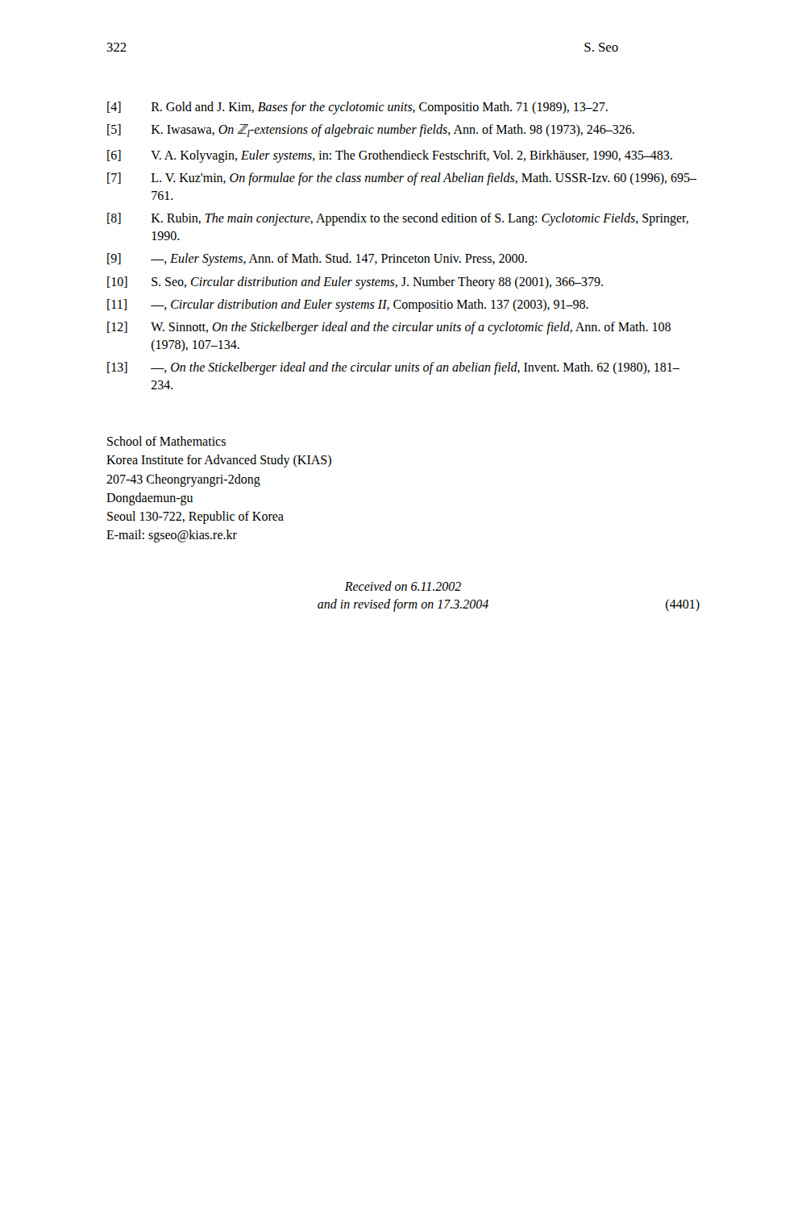322 S. Seo
[4] R. Gold and J. Kim, Bases for the cyclotomic units, Compositio Math. 71 (1989), 13–27.
[5] K. Iwasawa, On ℤl-extensions of algebraic number fields, Ann. of Math. 98 (1973), 246–326.
[6] V. A. Kolyvagin, Euler systems, in: The Grothendieck Festschrift, Vol. 2, Birkhäuser, 1990, 435–483.
[7] L. V. Kuz'min, On formulae for the class number of real Abelian fields, Math. USSR-Izv. 60 (1996), 695–761.
[8] K. Rubin, The main conjecture, Appendix to the second edition of S. Lang: Cyclotomic Fields, Springer, 1990.
[9] —, Euler Systems, Ann. of Math. Stud. 147, Princeton Univ. Press, 2000.
[10] S. Seo, Circular distribution and Euler systems, J. Number Theory 88 (2001), 366–379.
[11] —, Circular distribution and Euler systems II, Compositio Math. 137 (2003), 91–98.
[12] W. Sinnott, On the Stickelberger ideal and the circular units of a cyclotomic field, Ann. of Math. 108 (1978), 107–134.
[13] —, On the Stickelberger ideal and the circular units of an abelian field, Invent. Math. 62 (1980), 181–234.
School of Mathematics
Korea Institute for Advanced Study (KIAS)
207-43 Cheongryangri-2dong
Dongdaemun-gu
Seoul 130-722, Republic of Korea
E-mail: sgseo@kias.re.kr
Received on 6.11.2002
and in revised form on 17.3.2004
(4401)